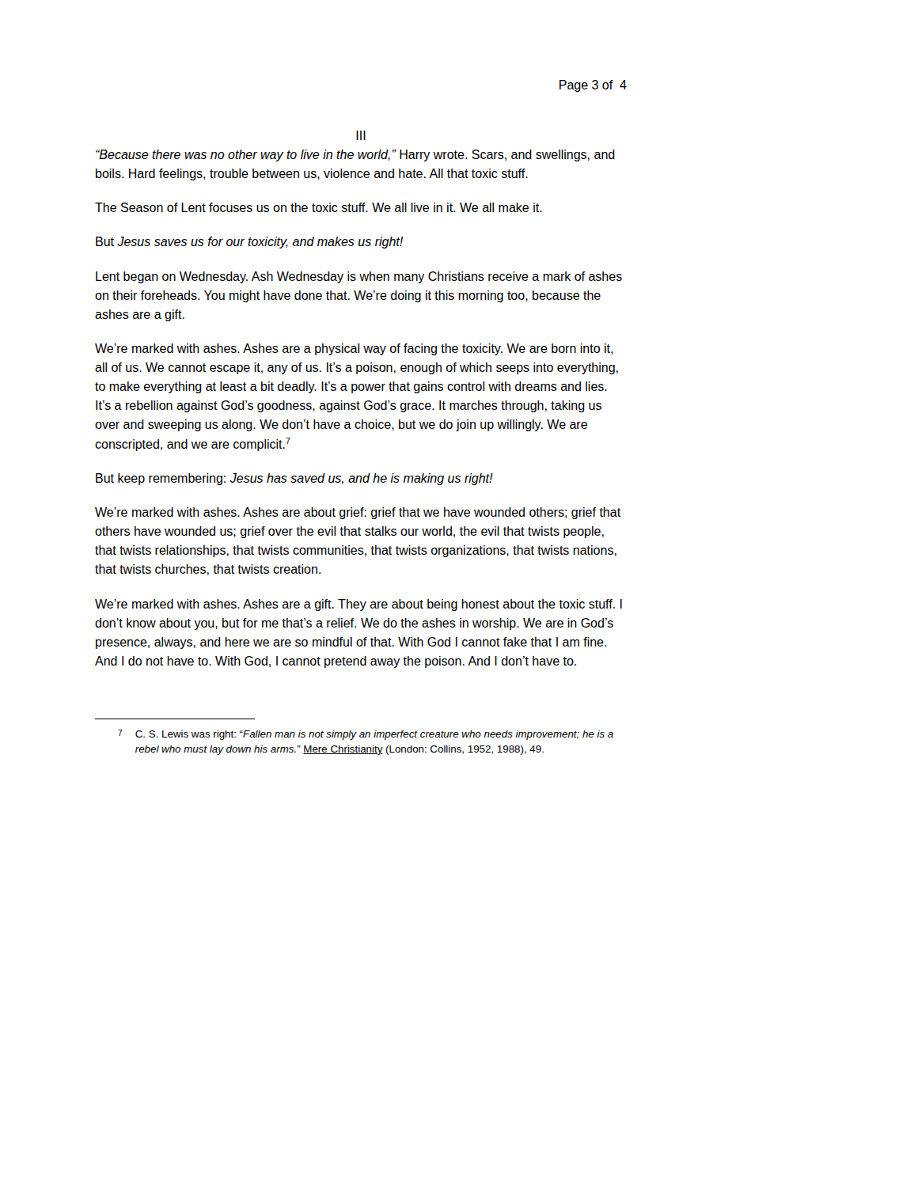Page 3 of 4
III
“Because there was no other way to live in the world,” Harry wrote. Scars, and swellings, and boils. Hard feelings, trouble between us, violence and hate. All that toxic stuff.
The Season of Lent focuses us on the toxic stuff. We all live in it. We all make it.
But Jesus saves us for our toxicity, and makes us right!
Lent began on Wednesday. Ash Wednesday is when many Christians receive a mark of ashes on their foreheads. You might have done that. We’re doing it this morning too, because the ashes are a gift.
We’re marked with ashes. Ashes are a physical way of facing the toxicity. We are born into it, all of us. We cannot escape it, any of us. It’s a poison, enough of which seeps into everything, to make everything at least a bit deadly. It’s a power that gains control with dreams and lies. It’s a rebellion against God’s goodness, against God’s grace. It marches through, taking us over and sweeping us along. We don’t have a choice, but we do join up willingly. We are conscripted, and we are complicit.7
But keep remembering: Jesus has saved us, and he is making us right!
We’re marked with ashes. Ashes are about grief: grief that we have wounded others; grief that others have wounded us; grief over the evil that stalks our world, the evil that twists people, that twists relationships, that twists communities, that twists organizations, that twists nations, that twists churches, that twists creation.
We’re marked with ashes. Ashes are a gift. They are about being honest about the toxic stuff. I don’t know about you, but for me that’s a relief. We do the ashes in worship. We are in God’s presence, always, and here we are so mindful of that. With God I cannot fake that I am fine. And I do not have to. With God, I cannot pretend away the poison. And I don’t have to.
7 C. S. Lewis was right: “Fallen man is not simply an imperfect creature who needs improvement; he is a rebel who must lay down his arms.” Mere Christianity (London: Collins, 1952, 1988), 49.